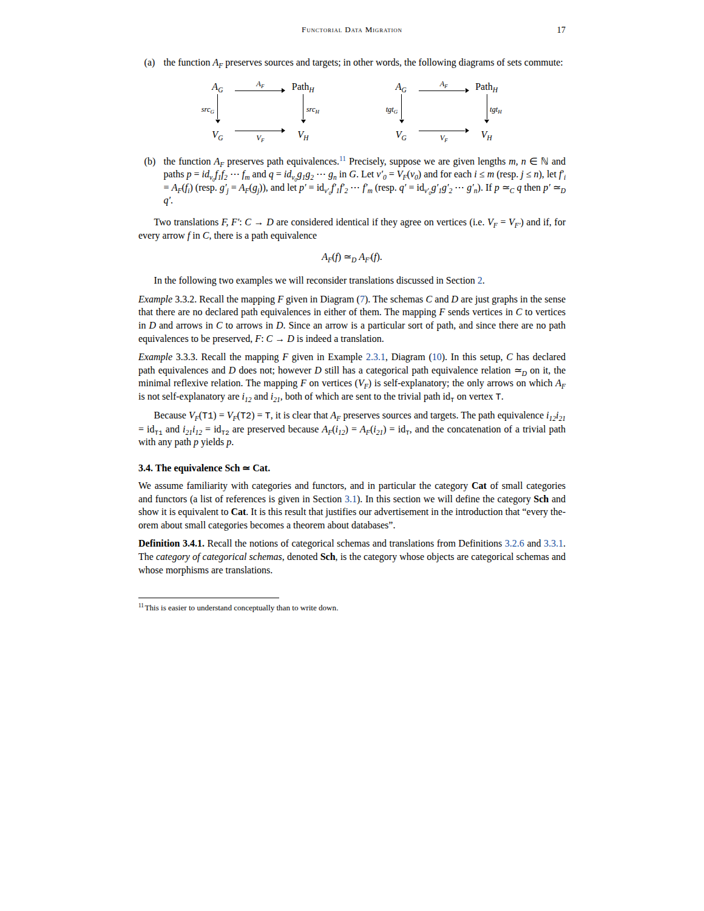Functorial Data Migration 17
(a) the function AF preserves sources and targets; in other words, the following diagrams of sets commute:
| A G | A F | Path H |
| src G | | src H |
| V G | V F | V H |
| A G | A F | Path H |
| tgt G | | tgt H |
| V G | V F | V H |
(b) the function AF preserves path equivalences.11 Precisely, suppose we are given lengths m, n ∈ ℕ and paths p = idv0f1f2 ⋯ fm and q = idv0g1g2 ⋯ gn in G. Let v′0 = VF(v0) and for each i ≤ m (resp. j ≤ n), let f′i = AF(fi) (resp. g′j = AF(gj)), and let p′ = idv′0f′1f′2 ⋯ f′m (resp. q′ = idv′0g′1g′2 ⋯ g′n). If p ≃C q then p′ ≃D q′.
Two translations F, F′: C → D are considered identical if they agree on vertices (i.e. VF = VF′) and if, for every arrow f in C, there is a path equivalence
AF(f) ≃D AF′(f).
In the following two examples we will reconsider translations discussed in Section 2.
Example 3.3.2. Recall the mapping F given in Diagram (7). The schemas C and D are just graphs in the sense that there are no declared path equivalences in either of them. The mapping F sends vertices in C to vertices in D and arrows in C to arrows in D. Since an arrow is a particular sort of path, and since there are no path equivalences to be preserved, F: C → D is indeed a translation.
Example 3.3.3. Recall the mapping F given in Example 2.3.1, Diagram (10). In this setup, C has declared path equivalences and D does not; however D still has a categorical path equivalence relation ≃D on it, the minimal reflexive relation. The mapping F on vertices (VF) is self-explanatory; the only arrows on which AF is not self-explanatory are i12 and i21, both of which are sent to the trivial path idT on vertex T.
Because VF(T1) = VF(T2) = T, it is clear that AF preserves sources and targets. The path equivalence i12i21 = idT1 and i21i12 = idT2 are preserved because AF(i12) = AF(i21) = idT, and the concatenation of a trivial path with any path p yields p.
3.4. The equivalence Sch ≃ Cat.
We assume familiarity with categories and functors, and in particular the category Cat of small categories and functors (a list of references is given in Section 3.1). In this section we will define the category Sch and show it is equivalent to Cat. It is this result that justifies our advertisement in the introduction that “every theorem about small categories becomes a theorem about databases”.
Definition 3.4.1. Recall the notions of categorical schemas and translations from Definitions 3.2.6 and 3.3.1. The category of categorical schemas, denoted Sch, is the category whose objects are categorical schemas and whose morphisms are translations.
11This is easier to understand conceptually than to write down.